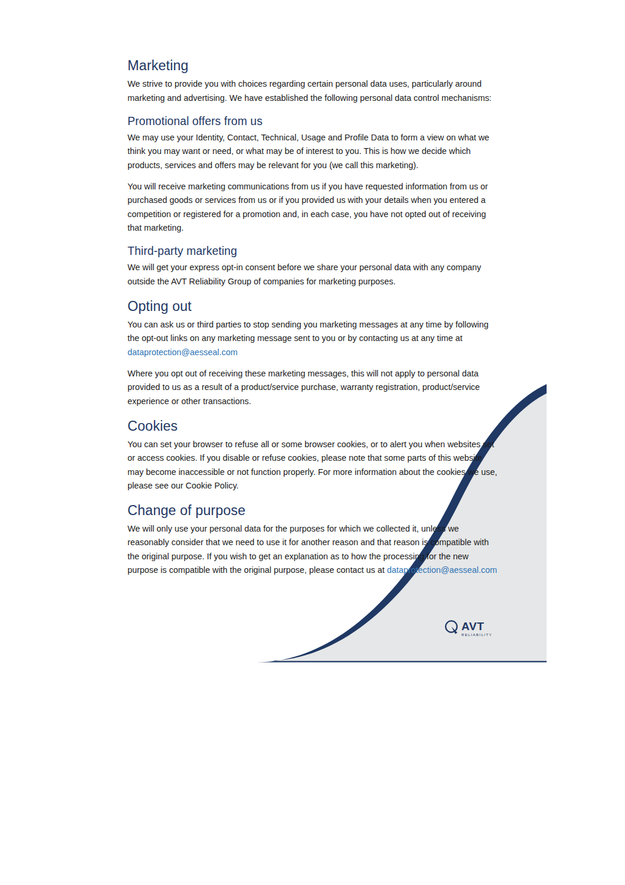AVT RELIABILITY
Marketing
We strive to provide you with choices regarding certain personal data uses, particularly around marketing and advertising. We have established the following personal data control mechanisms:
Promotional offers from us
We may use your Identity, Contact, Technical, Usage and Profile Data to form a view on what we think you may want or need, or what may be of interest to you. This is how we decide which products, services and offers may be relevant for you (we call this marketing).
You will receive marketing communications from us if you have requested information from us or purchased goods or services from us or if you provided us with your details when you entered a competition or registered for a promotion and, in each case, you have not opted out of receiving that marketing.
Third-party marketing
We will get your express opt-in consent before we share your personal data with any company outside the AVT Reliability Group of companies for marketing purposes.
Opting out
You can ask us or third parties to stop sending you marketing messages at any time by following the opt-out links on any marketing message sent to you or by contacting us at any time at dataprotection@aesseal.com
Where you opt out of receiving these marketing messages, this will not apply to personal data provided to us as a result of a product/service purchase, warranty registration, product/service experience or other transactions.
Cookies
You can set your browser to refuse all or some browser cookies, or to alert you when websites set or access cookies. If you disable or refuse cookies, please note that some parts of this website may become inaccessible or not function properly. For more information about the cookies we use, please see our Cookie Policy.
Change of purpose
We will only use your personal data for the purposes for which we collected it, unless we reasonably consider that we need to use it for another reason and that reason is compatible with the original purpose. If you wish to get an explanation as to how the processing for the new purpose is compatible with the original purpose, please contact us at dataprotection@aesseal.com